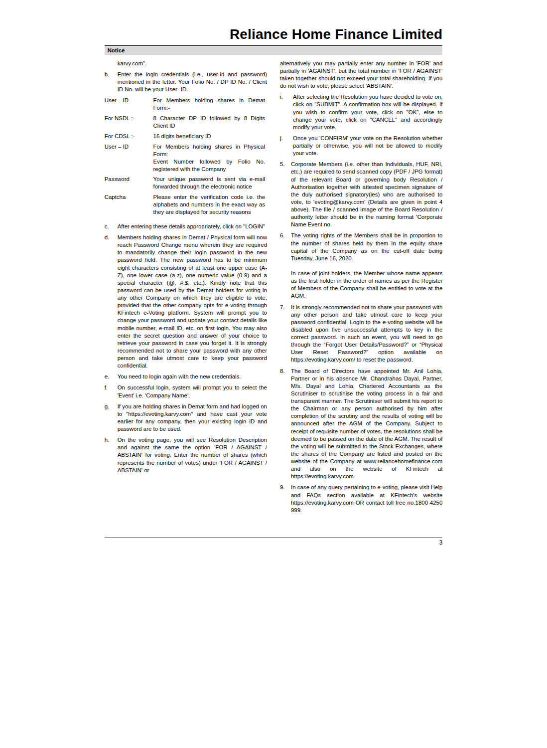Reliance Home Finance Limited
Notice
karvy.com".
b. Enter the login credentials (i.e., user-id and password) mentioned in the letter. Your Folio No. / DP ID No. / Client ID No. will be your User- ID.
| User – ID | For Members holding shares in Demat Form:- |
| For NSDL :- | 8 Character DP ID followed by 8 Digits Client ID |
| For CDSL :- | 16 digits beneficiary ID |
| User – ID | For Members holding shares in Physical Form: Event Number followed by Folio No. registered with the Company |
| Password | Your unique password is sent via e-mail forwarded through the electronic notice |
| Captcha | Please enter the verification code i.e. the alphabets and numbers in the exact way as they are displayed for security reasons |
c. After entering these details appropriately, click on "LOGIN"
d. Members holding shares in Demat / Physical form will now reach Password Change menu wherein they are required to mandatorily change their login password in the new password field. The new password has to be minimum eight characters consisting of at least one upper case (A-Z), one lower case (a-z), one numeric value (0-9) and a special character (@, #,$, etc.). Kindly note that this password can be used by the Demat holders for voting in any other Company on which they are eligible to vote, provided that the other company opts for e-voting through KFintech e-Voting platform. System will prompt you to change your password and update your contact details like mobile number, e-mail ID, etc. on first login. You may also enter the secret question and answer of your choice to retrieve your password in case you forget it. It is strongly recommended not to share your password with any other person and take utmost care to keep your password confidential.
e. You need to login again with the new credentials.
f. On successful login, system will prompt you to select the 'Event' i.e. 'Company Name'.
g. If you are holding shares in Demat form and had logged on to "https://evoting.karvy.com" and have cast your vote earlier for any company, then your existing login ID and password are to be used.
h. On the voting page, you will see Resolution Description and against the same the option 'FOR / AGAINST / ABSTAIN' for voting. Enter the number of shares (which represents the number of votes) under 'FOR / AGAINST / ABSTAIN' or
alternatively you may partially enter any number in 'FOR' and partially in 'AGAINST', but the total number in 'FOR / AGAINST' taken together should not exceed your total shareholding. If you do not wish to vote, please select 'ABSTAIN'.
i. After selecting the Resolution you have decided to vote on, click on "SUBMIT". A confirmation box will be displayed. If you wish to confirm your vote, click on "OK", else to change your vote, click on "CANCEL" and accordingly modify your vote.
j. Once you 'CONFIRM' your vote on the Resolution whether partially or otherwise, you will not be allowed to modify your vote.
5. Corporate Members (i.e. other than Individuals, HUF, NRI, etc.) are required to send scanned copy (PDF / JPG format) of the relevant Board or governing body Resolution / Authorisation together with attested specimen signature of the duly authorised signatory(ies) who are authorised to vote, to 'evoting@karvy.com' (Details are given in point 4 above). The file / scanned image of the Board Resolution / authority letter should be in the naming format 'Corporate Name Event no.
6. The voting rights of the Members shall be in proportion to the number of shares held by them in the equity share capital of the Company as on the cut-off date being Tuesday, June 16, 2020.
In case of joint holders, the Member whose name appears as the first holder in the order of names as per the Register of Members of the Company shall be entitled to vote at the AGM.
7. It is strongly recommended not to share your password with any other person and take utmost care to keep your password confidential. Login to the e-voting website will be disabled upon five unsuccessful attempts to key in the correct password. In such an event, you will need to go through the “Forgot User Details/Password?” or “Physical User Reset Password?” option available on https://evoting.karvy.com/ to reset the password.
8. The Board of Directors have appointed Mr. Anil Lohia, Partner or in his absence Mr. Chandrahas Dayal, Partner, M/s. Dayal and Lohia, Chartered Accountants as the Scrutiniser to scrutinise the voting process in a fair and transparent manner. The Scrutiniser will submit his report to the Chairman or any person authorised by him after completion of the scrutiny and the results of voting will be announced after the AGM of the Company. Subject to receipt of requisite number of votes, the resolutions shall be deemed to be passed on the date of the AGM. The result of the voting will be submitted to the Stock Exchanges, where the shares of the Company are listed and posted on the website of the Company at www.reliancehomefinance.com and also on the website of KFintech at https://evoting.karvy.com.
9. In case of any query pertaining to e-voting, please visit Help and FAQs section available at KFintech's website https://evoting.karvy.com OR contact toll free no.1800 4250 999.
3